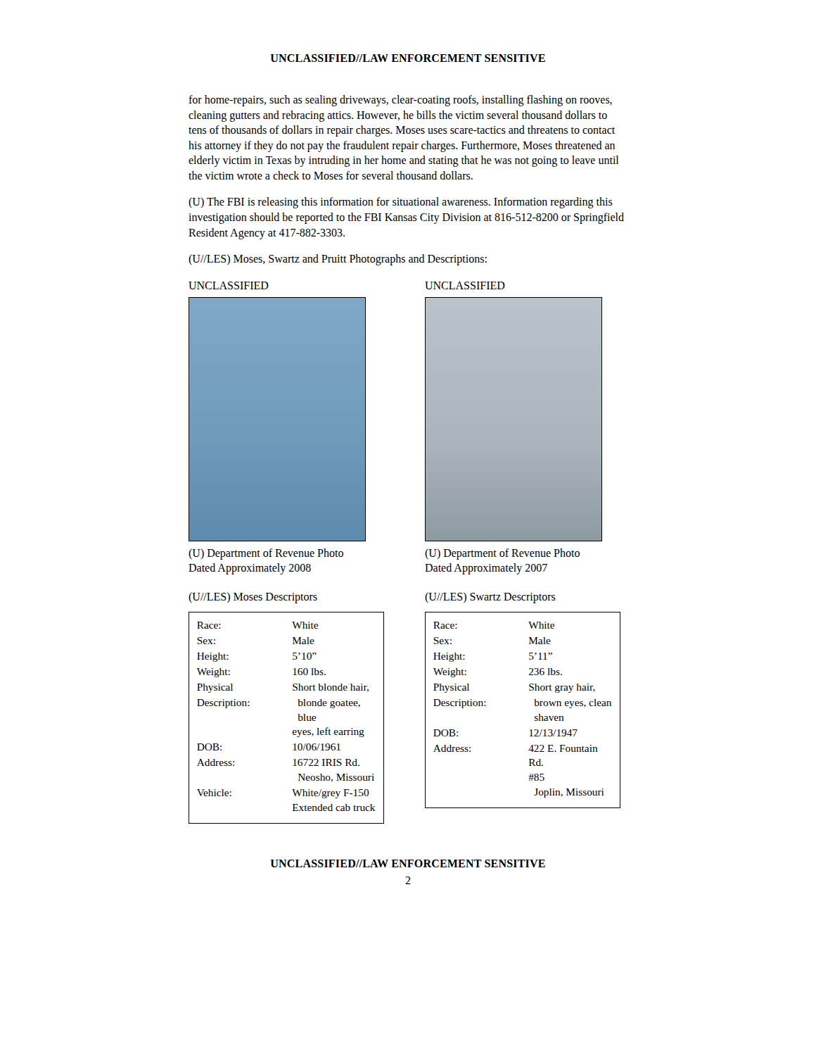UNCLASSIFIED//LAW ENFORCEMENT SENSITIVE
for home-repairs, such as sealing driveways, clear-coating roofs, installing flashing on rooves, cleaning gutters and rebracing attics. However, he bills the victim several thousand dollars to tens of thousands of dollars in repair charges. Moses uses scare-tactics and threatens to contact his attorney if they do not pay the fraudulent repair charges. Furthermore, Moses threatened an elderly victim in Texas by intruding in her home and stating that he was not going to leave until the victim wrote a check to Moses for several thousand dollars.
(U) The FBI is releasing this information for situational awareness. Information regarding this investigation should be reported to the FBI Kansas City Division at 816-512-8200 or Springfield Resident Agency at 417-882-3303.
(U//LES) Moses, Swartz and Pruitt Photographs and Descriptions:
| UNCLASSIFIED (U) Department of Revenue Photo Dated Approximately 2008 (U//LES) Moses Descriptors / Race: / White / / Sex: / Male / / Height: / 5’10” / / Weight: / 160 lbs. / / Physical / Short blonde hair, / / Description: / blonde goatee, blue eyes, left earring / / DOB: / 10/06/1961 / / Address: / 16722 IRIS Rd. Neosho, Missouri / / Vehicle: / White/grey F-150 Extended cab truck / | UNCLASSIFIED (U) Department of Revenue Photo Dated Approximately 2007 (U//LES) Swartz Descriptors / Race: / White / / Sex: / Male / / Height: / 5’11” / / Weight: / 236 lbs. / / Physical / Short gray hair, / / Description: / brown eyes, clean shaven / / DOB: / 12/13/1947 / / Address: / 422 E. Fountain Rd. #85 Joplin, Missouri / |
UNCLASSIFIED//LAW ENFORCEMENT SENSITIVE
2